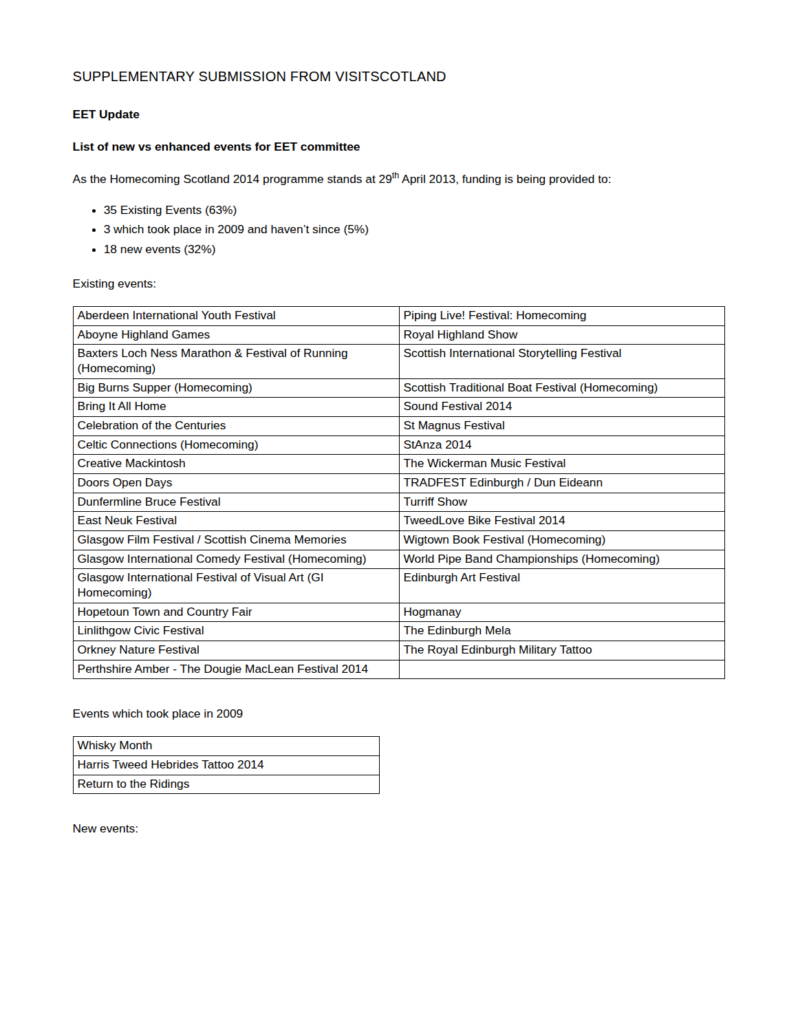SUPPLEMENTARY SUBMISSION FROM VISITSCOTLAND
EET Update
List of new vs enhanced events for EET committee
As the Homecoming Scotland 2014 programme stands at 29th April 2013, funding is being provided to:
35 Existing Events (63%)
3 which took place in 2009 and haven’t since (5%)
18 new events (32%)
Existing events:
| Aberdeen International Youth Festival | Piping Live! Festival: Homecoming |
| Aboyne Highland Games | Royal Highland Show |
| Baxters Loch Ness Marathon & Festival of Running (Homecoming) | Scottish International Storytelling Festival |
| Big Burns Supper (Homecoming) | Scottish Traditional Boat Festival (Homecoming) |
| Bring It All Home | Sound Festival 2014 |
| Celebration of the Centuries | St Magnus Festival |
| Celtic Connections (Homecoming) | StAnza 2014 |
| Creative Mackintosh | The Wickerman Music Festival |
| Doors Open Days | TRADFEST Edinburgh / Dun Eideann |
| Dunfermline Bruce Festival | Turriff Show |
| East Neuk Festival | TweedLove Bike Festival 2014 |
| Glasgow Film Festival / Scottish Cinema Memories | Wigtown Book Festival (Homecoming) |
| Glasgow International Comedy Festival (Homecoming) | World Pipe Band Championships (Homecoming) |
| Glasgow International Festival of Visual Art (GI Homecoming) | Edinburgh Art Festival |
| Hopetoun Town and Country Fair | Hogmanay |
| Linlithgow Civic Festival | The Edinburgh Mela |
| Orkney Nature Festival | The Royal Edinburgh Military Tattoo |
| Perthshire Amber - The Dougie MacLean Festival 2014 | |
Events which took place in 2009
| Whisky Month |
| Harris Tweed Hebrides Tattoo 2014 |
| Return to the Ridings |
New events: